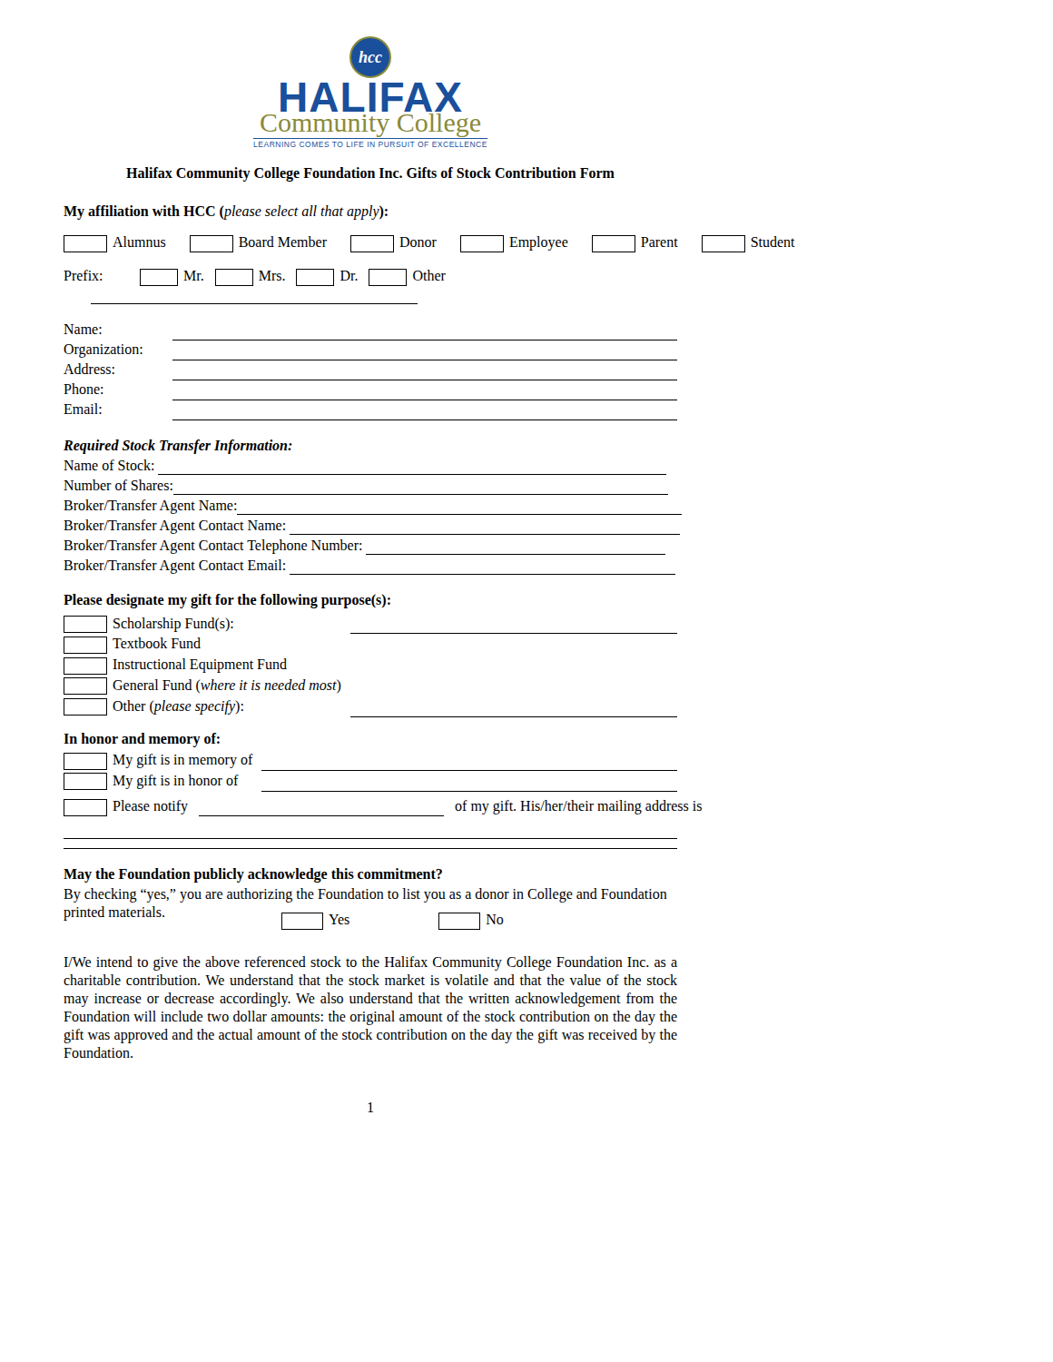hcc HALIFAX Community College LEARNING COMES TO LIFE IN PURSUIT OF EXCELLENCE
Halifax Community College Foundation Inc. Gifts of Stock Contribution Form
My affiliation with HCC (please select all that apply):
Alumnus Board Member Donor Employee Parent Student
Prefix: Mr. Mrs. Dr. Other
| Name: | |
| Organization: | |
| Address: | |
| Phone: | |
| Email: | |
Required Stock Transfer Information:
Name of Stock:
Number of Shares:
Broker/Transfer Agent Name:
Broker/Transfer Agent Contact Name:
Broker/Transfer Agent Contact Telephone Number:
Broker/Transfer Agent Contact Email:
Please designate my gift for the following purpose(s):
| | Scholarship Fund(s): | |
| | Textbook Fund | |
| | Instructional Equipment Fund | |
| | General Fund ( where it is needed most ) | |
| | Other ( please specify ): | |
In honor and memory of:
| | My gift is in memory of | |
| | My gift is in honor of | |
Please notify of my gift. His/her/their mailing address is
May the Foundation publicly acknowledge this commitment?
By checking “yes,” you are authorizing the Foundation to list you as a donor in College and Foundation printed materials.
Yes No
I/We intend to give the above referenced stock to the Halifax Community College Foundation Inc. as a charitable contribution. We understand that the stock market is volatile and that the value of the stock may increase or decrease accordingly. We also understand that the written acknowledgement from the Foundation will include two dollar amounts: the original amount of the stock contribution on the day the gift was approved and the actual amount of the stock contribution on the day the gift was received by the Foundation.
1